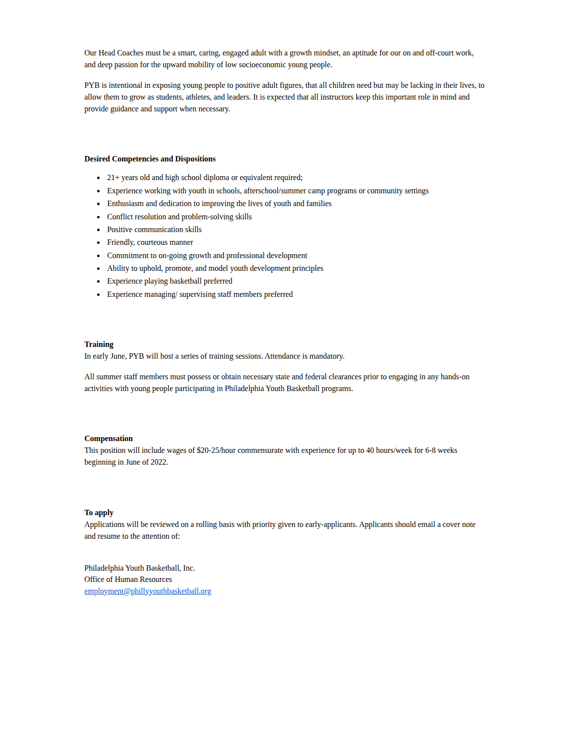Our Head Coaches must be a smart, caring, engaged adult with a growth mindset, an aptitude for our on and off-court work, and deep passion for the upward mobility of low socioeconomic young people.
PYB is intentional in exposing young people to positive adult figures, that all children need but may be lacking in their lives, to allow them to grow as students, athletes, and leaders. It is expected that all instructors keep this important role in mind and provide guidance and support when necessary.
Desired Competencies and Dispositions
21+ years old and high school diploma or equivalent required;
Experience working with youth in schools, afterschool/summer camp programs or community settings
Enthusiasm and dedication to improving the lives of youth and families
Conflict resolution and problem-solving skills
Positive communication skills
Friendly, courteous manner
Commitment to on-going growth and professional development
Ability to uphold, promote, and model youth development principles
Experience playing basketball preferred
Experience managing/ supervising staff members preferred
Training
In early June, PYB will host a series of training sessions. Attendance is mandatory.
All summer staff members must possess or obtain necessary state and federal clearances prior to engaging in any hands-on activities with young people participating in Philadelphia Youth Basketball programs.
Compensation
This position will include wages of $20-25/hour commensurate with experience for up to 40 hours/week for 6-8 weeks beginning in June of 2022.
To apply
Applications will be reviewed on a rolling basis with priority given to early-applicants. Applicants should email a cover note and resume to the attention of:
Philadelphia Youth Basketball, Inc.
Office of Human Resources
employment@phillyyouthbasketball.org